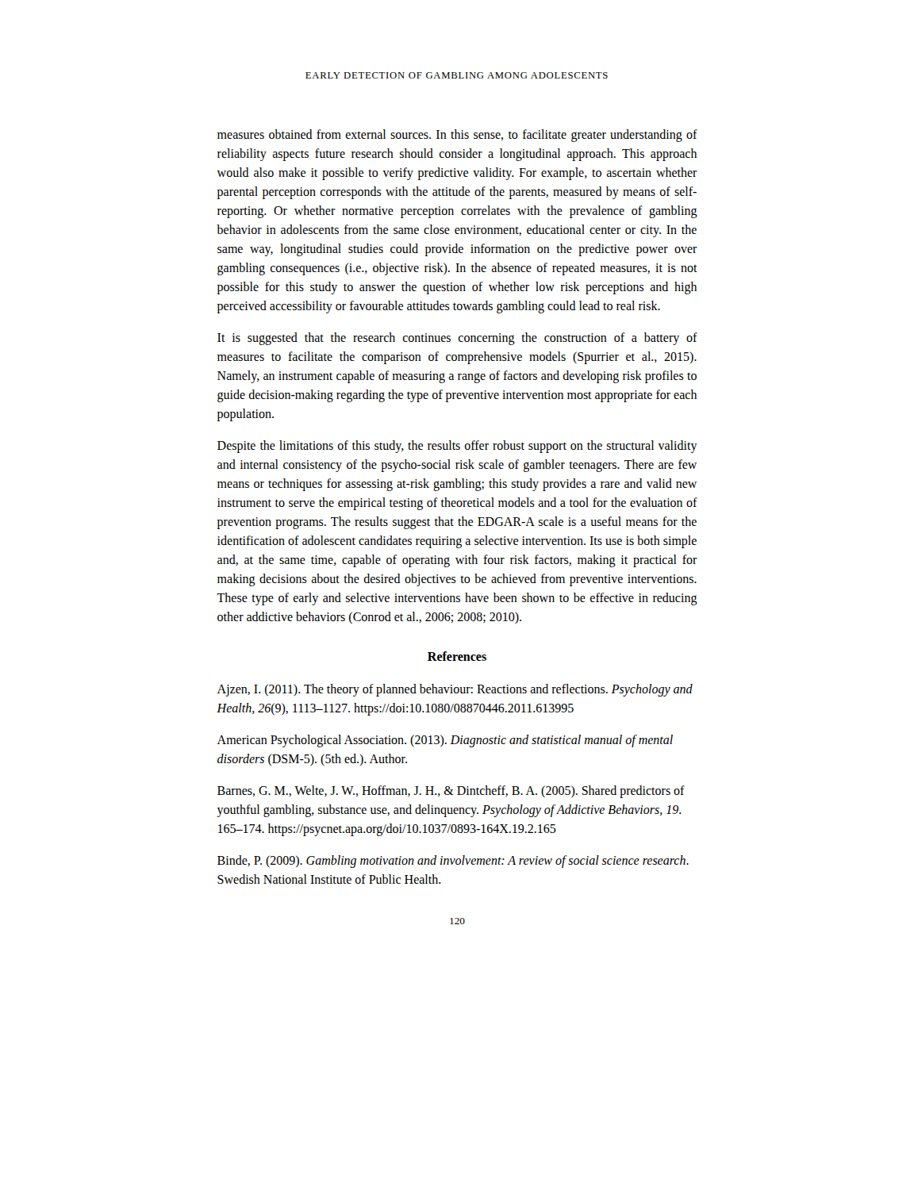EARLY DETECTION OF GAMBLING AMONG ADOLESCENTS
measures obtained from external sources. In this sense, to facilitate greater understanding of reliability aspects future research should consider a longitudinal approach. This approach would also make it possible to verify predictive validity. For example, to ascertain whether parental perception corresponds with the attitude of the parents, measured by means of self-reporting. Or whether normative perception correlates with the prevalence of gambling behavior in adolescents from the same close environment, educational center or city. In the same way, longitudinal studies could provide information on the predictive power over gambling consequences (i.e., objective risk). In the absence of repeated measures, it is not possible for this study to answer the question of whether low risk perceptions and high perceived accessibility or favourable attitudes towards gambling could lead to real risk.
It is suggested that the research continues concerning the construction of a battery of measures to facilitate the comparison of comprehensive models (Spurrier et al., 2015). Namely, an instrument capable of measuring a range of factors and developing risk profiles to guide decision-making regarding the type of preventive intervention most appropriate for each population.
Despite the limitations of this study, the results offer robust support on the structural validity and internal consistency of the psycho-social risk scale of gambler teenagers. There are few means or techniques for assessing at-risk gambling; this study provides a rare and valid new instrument to serve the empirical testing of theoretical models and a tool for the evaluation of prevention programs. The results suggest that the EDGAR-A scale is a useful means for the identification of adolescent candidates requiring a selective intervention. Its use is both simple and, at the same time, capable of operating with four risk factors, making it practical for making decisions about the desired objectives to be achieved from preventive interventions. These type of early and selective interventions have been shown to be effective in reducing other addictive behaviors (Conrod et al., 2006; 2008; 2010).
References
Ajzen, I. (2011). The theory of planned behaviour: Reactions and reflections. Psychology and Health, 26(9), 1113–1127. https://doi:10.1080/08870446.2011.613995
American Psychological Association. (2013). Diagnostic and statistical manual of mental disorders (DSM-5). (5th ed.). Author.
Barnes, G. M., Welte, J. W., Hoffman, J. H., & Dintcheff, B. A. (2005). Shared predictors of youthful gambling, substance use, and delinquency. Psychology of Addictive Behaviors, 19. 165–174. https://psycnet.apa.org/doi/10.1037/0893-164X.19.2.165
Binde, P. (2009). Gambling motivation and involvement: A review of social science research. Swedish National Institute of Public Health.
120